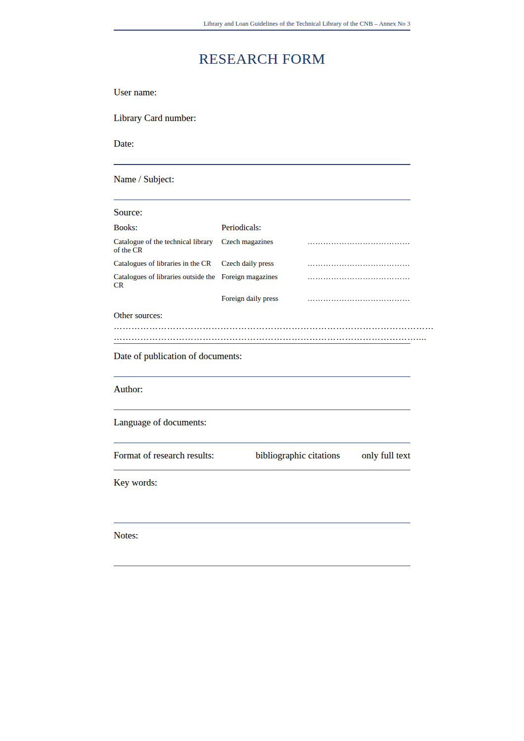Library and Loan Guidelines of the Technical Library of the CNB – Annex No 3
RESEARCH FORM
User name:
Library Card number:
Date:
Name / Subject:
Source:
| Books: | Periodicals: | |
| Catalogue of the technical library of the CR | Czech magazines | ………………………………… |
| Catalogues of libraries in the CR | Czech daily press | ………………………………… |
| Catalogues of libraries outside the CR | Foreign magazines | ………………………………… |
| | Foreign daily press | ………………………………… |
Other sources:
………………………………………………………………………………………………
…………………………………………………………………………………………....
Date of publication of documents:
Author:
Language of documents:
Format of research results: bibliographic citations only full text
Key words:
Notes: